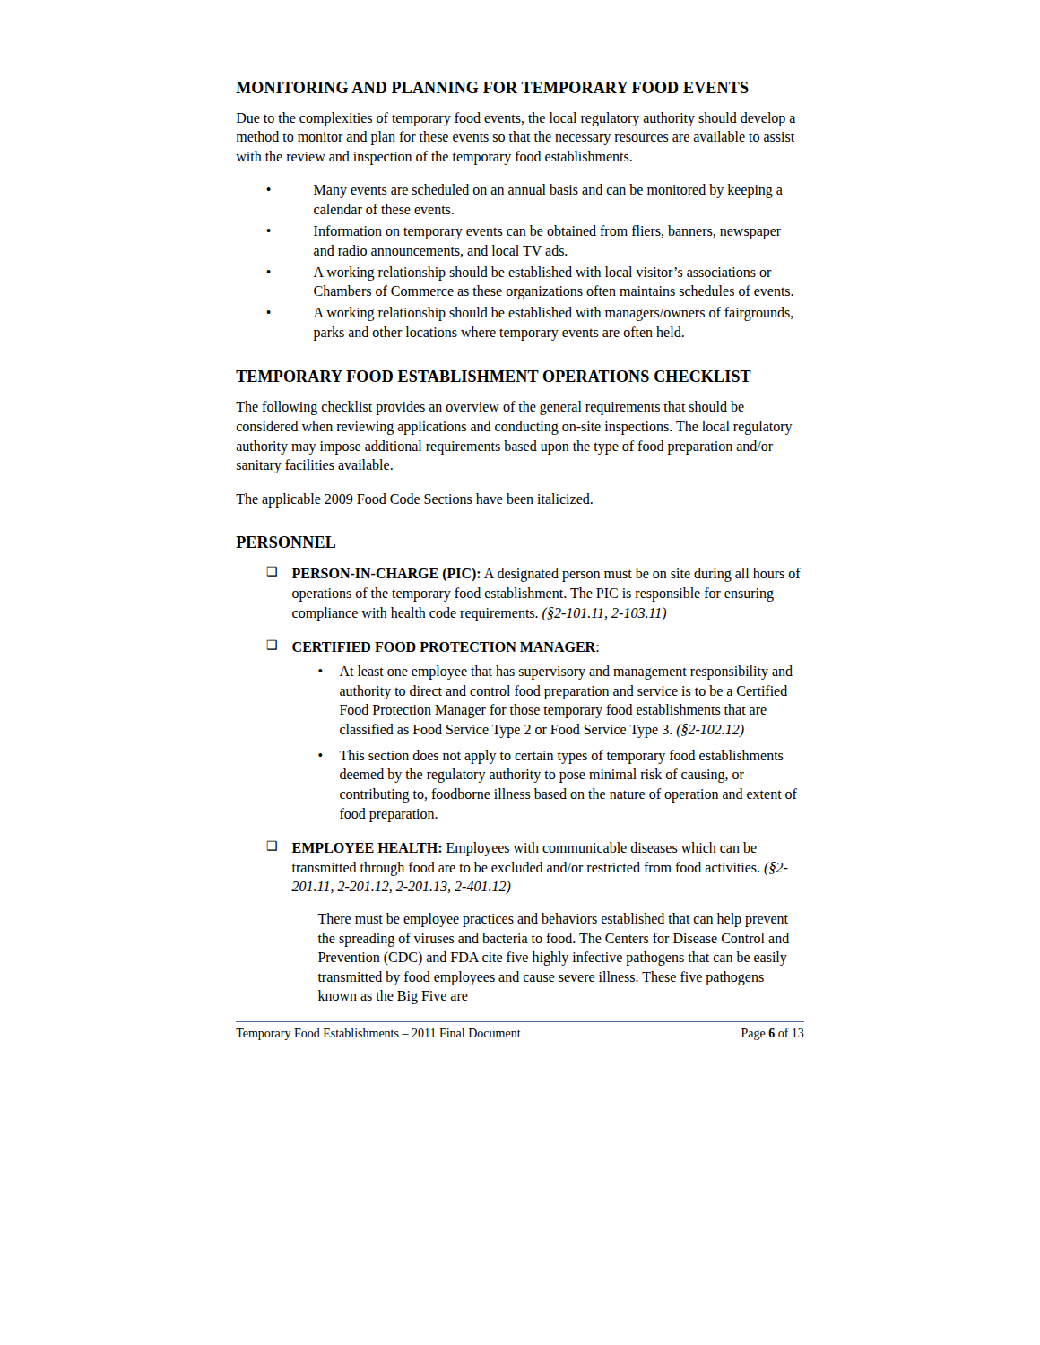MONITORING AND PLANNING FOR TEMPORARY FOOD EVENTS
Due to the complexities of temporary food events, the local regulatory authority should develop a method to monitor and plan for these events so that the necessary resources are available to assist with the review and inspection of the temporary food establishments.
Many events are scheduled on an annual basis and can be monitored by keeping a calendar of these events.
Information on temporary events can be obtained from fliers, banners, newspaper and radio announcements, and local TV ads.
A working relationship should be established with local visitor’s associations or Chambers of Commerce as these organizations often maintains schedules of events.
A working relationship should be established with managers/owners of fairgrounds, parks and other locations where temporary events are often held.
TEMPORARY FOOD ESTABLISHMENT OPERATIONS CHECKLIST
The following checklist provides an overview of the general requirements that should be considered when reviewing applications and conducting on-site inspections. The local regulatory authority may impose additional requirements based upon the type of food preparation and/or sanitary facilities available.
The applicable 2009 Food Code Sections have been italicized.
PERSONNEL
PERSON-IN-CHARGE (PIC): A designated person must be on site during all hours of operations of the temporary food establishment. The PIC is responsible for ensuring compliance with health code requirements. (§2-101.11, 2-103.11)
CERTIFIED FOOD PROTECTION MANAGER:
At least one employee that has supervisory and management responsibility and authority to direct and control food preparation and service is to be a Certified Food Protection Manager for those temporary food establishments that are classified as Food Service Type 2 or Food Service Type 3. (§2-102.12)
This section does not apply to certain types of temporary food establishments deemed by the regulatory authority to pose minimal risk of causing, or contributing to, foodborne illness based on the nature of operation and extent of food preparation.
EMPLOYEE HEALTH: Employees with communicable diseases which can be transmitted through food are to be excluded and/or restricted from food activities. (§2-201.11, 2-201.12, 2-201.13, 2-401.12)
There must be employee practices and behaviors established that can help prevent the spreading of viruses and bacteria to food. The Centers for Disease Control and Prevention (CDC) and FDA cite five highly infective pathogens that can be easily transmitted by food employees and cause severe illness. These five pathogens known as the Big Five are
Temporary Food Establishments – 2011 Final Document
Page 6 of 13